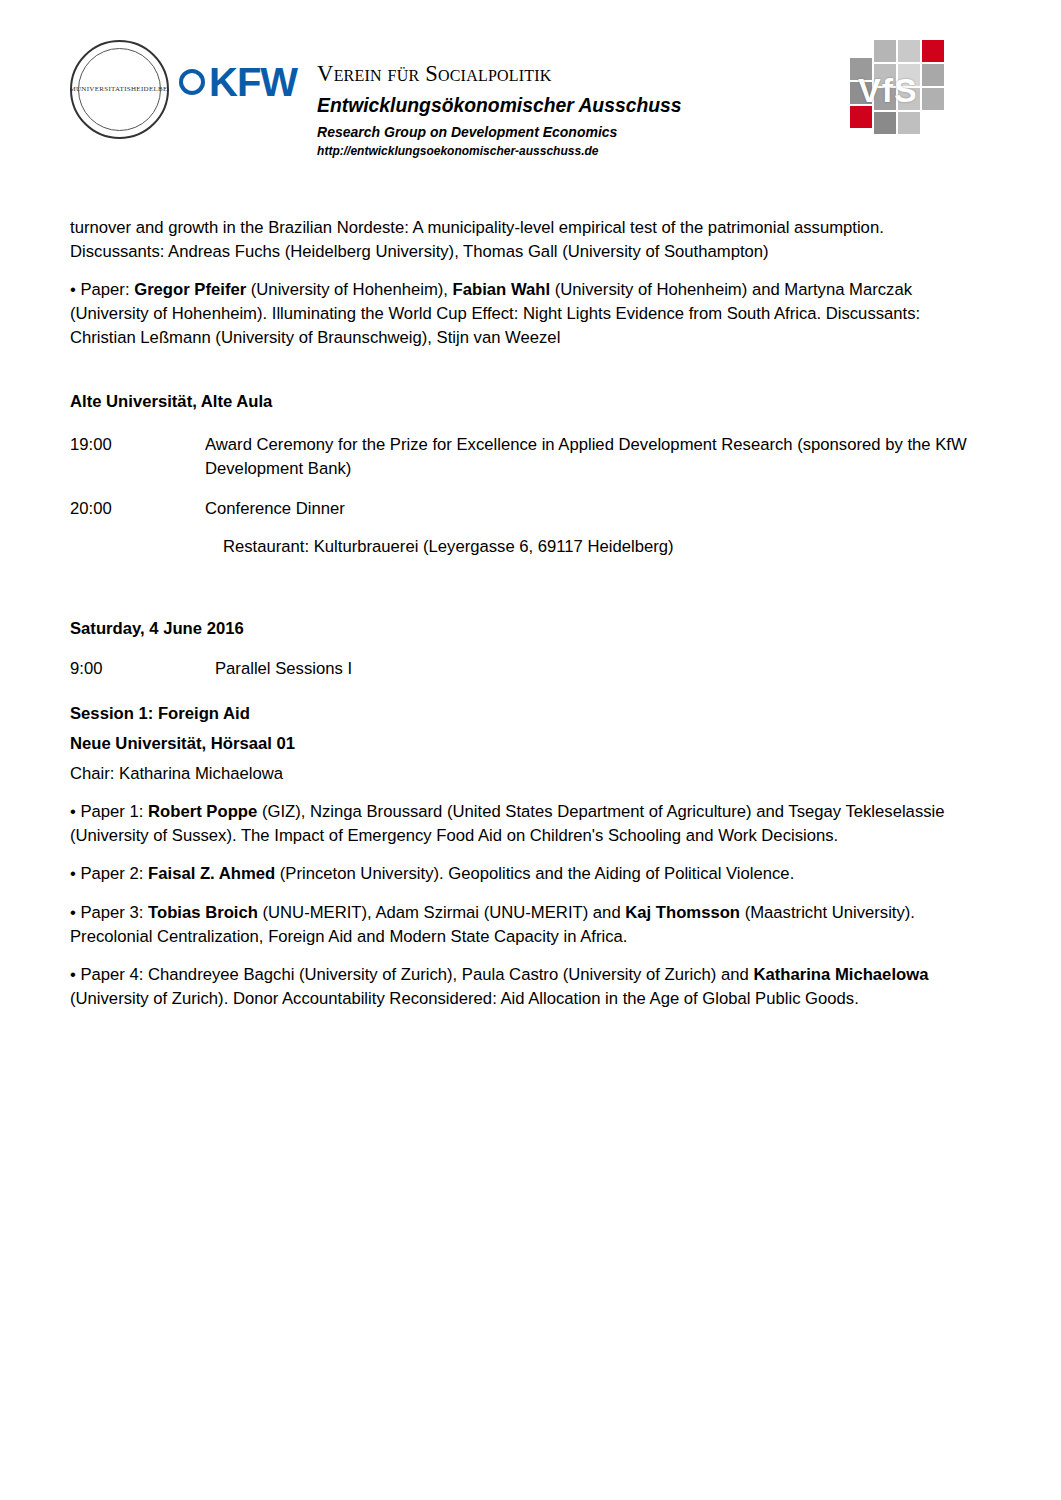SIGILLUM UNIVERSITATIS HEIDELBERGENSIS
KFW
Verein für Socialpolitik
Entwicklungsökonomischer Ausschuss
Research Group on Development Economics
http://entwicklungsoekonomischer-ausschuss.de
VfS
turnover and growth in the Brazilian Nordeste: A municipality-level empirical test of the patrimonial assumption. Discussants: Andreas Fuchs (Heidelberg University), Thomas Gall (University of Southampton)
• Paper: Gregor Pfeifer (University of Hohenheim), Fabian Wahl (University of Hohenheim) and Martyna Marczak (University of Hohenheim). Illuminating the World Cup Effect: Night Lights Evidence from South Africa. Discussants: Christian Leßmann (University of Braunschweig), Stijn van Weezel
Alte Universität, Alte Aula
19:00
Award Ceremony for the Prize for Excellence in Applied Development Research (sponsored by the KfW Development Bank)
20:00
Conference Dinner Restaurant: Kulturbrauerei (Leyergasse 6, 69117 Heidelberg)
Saturday, 4 June 2016
9:00 Parallel Sessions I
Session 1: Foreign Aid
Neue Universität, Hörsaal 01
Chair: Katharina Michaelowa
• Paper 1: Robert Poppe (GIZ), Nzinga Broussard (United States Department of Agriculture) and Tsegay Tekleselassie (University of Sussex). The Impact of Emergency Food Aid on Children's Schooling and Work Decisions.
• Paper 2: Faisal Z. Ahmed (Princeton University). Geopolitics and the Aiding of Political Violence.
• Paper 3: Tobias Broich (UNU-MERIT), Adam Szirmai (UNU-MERIT) and Kaj Thomsson (Maastricht University). Precolonial Centralization, Foreign Aid and Modern State Capacity in Africa.
• Paper 4: Chandreyee Bagchi (University of Zurich), Paula Castro (University of Zurich) and Katharina Michaelowa (University of Zurich). Donor Accountability Reconsidered: Aid Allocation in the Age of Global Public Goods.